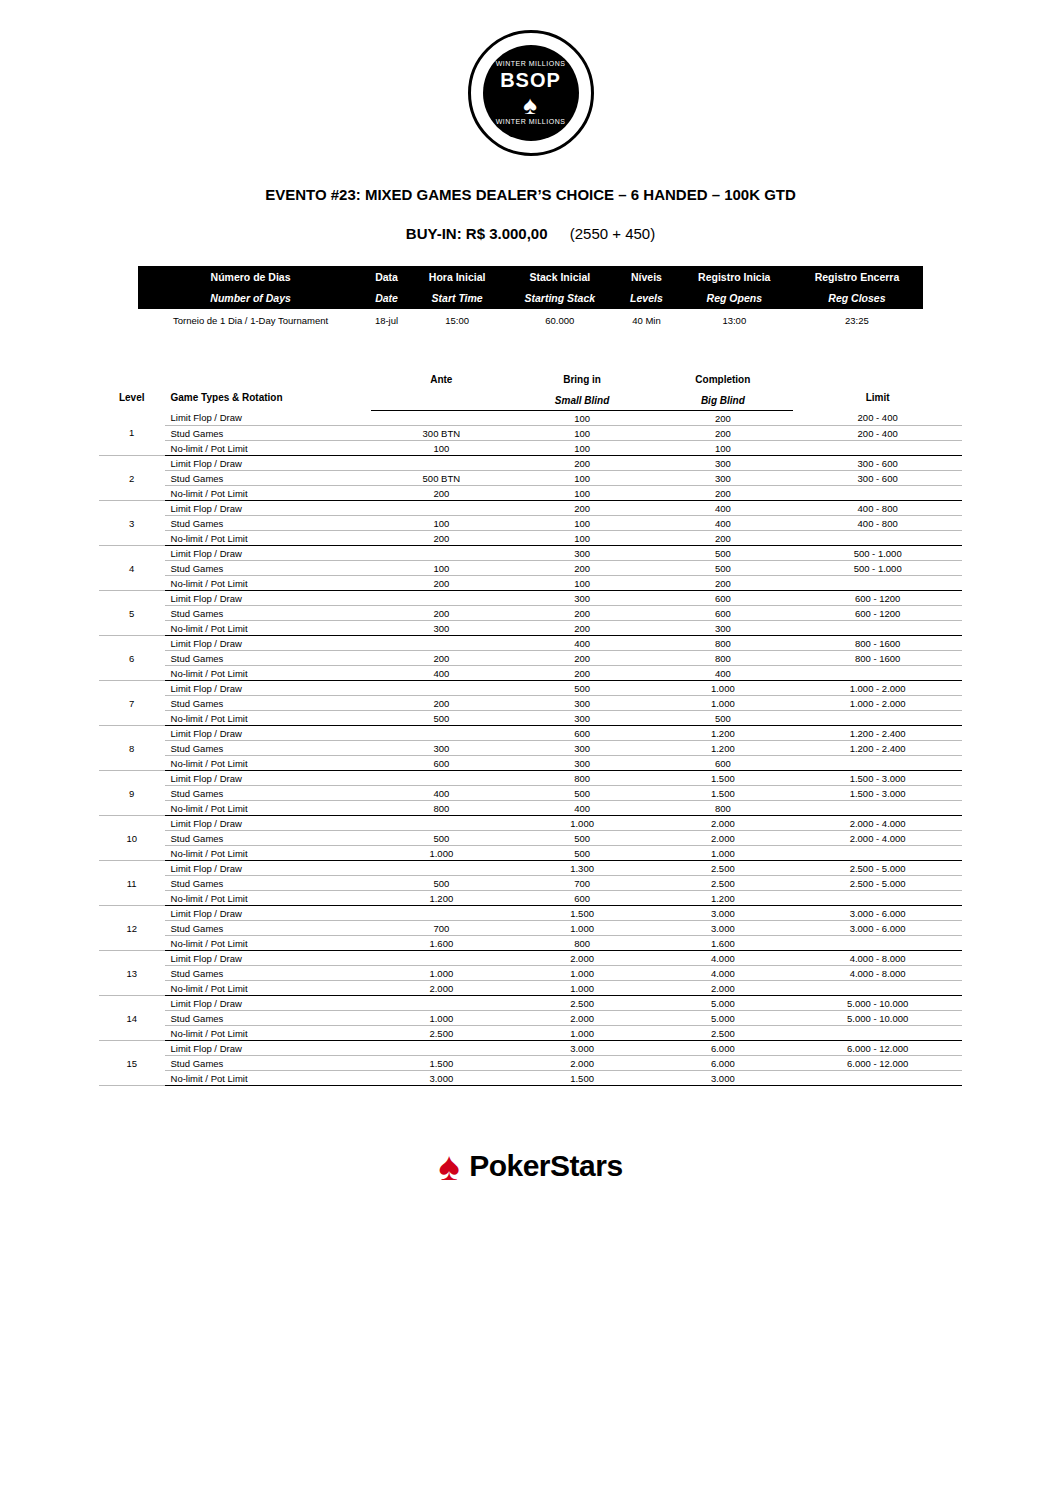WINTER MILLIONS BSOP ♠ WINTER MILLIONS
EVENTO #23: MIXED GAMES DEALER’S CHOICE – 6 HANDED – 100K GTD
BUY-IN: R$ 3.000,00 (2550 + 450)
| Número de Dias | Data | Hora Inicial | Stack Inicial | Níveis | Registro Inicia | Registro Encerra |
| --- | --- | --- | --- | --- | --- | --- |
| Number of Days | Date | Start Time | Starting Stack | Levels | Reg Opens | Reg Closes |
| Torneio de 1 Dia / 1-Day Tournament | 18-jul | 15:00 | 60.000 | 40 Min | 13:00 | 23:25 |
| Level | Game Types & Rotation | Ante | Bring in | Completion | Limit |
| --- | --- | --- | --- | --- | --- |
| | Small Blind | Big Blind |
| 1 | Limit Flop / Draw | | 100 | 200 | 200 - 400 |
| Stud Games | 300 BTN | 100 | 200 | 200 - 400 |
| No-limit / Pot Limit | 100 | 100 | 100 | |
| 2 | Limit Flop / Draw | | 200 | 300 | 300 - 600 |
| Stud Games | 500 BTN | 100 | 300 | 300 - 600 |
| No-limit / Pot Limit | 200 | 100 | 200 | |
| 3 | Limit Flop / Draw | | 200 | 400 | 400 - 800 |
| Stud Games | 100 | 100 | 400 | 400 - 800 |
| No-limit / Pot Limit | 200 | 100 | 200 | |
| 4 | Limit Flop / Draw | | 300 | 500 | 500 - 1.000 |
| Stud Games | 100 | 200 | 500 | 500 - 1.000 |
| No-limit / Pot Limit | 200 | 100 | 200 | |
| 5 | Limit Flop / Draw | | 300 | 600 | 600 - 1200 |
| Stud Games | 200 | 200 | 600 | 600 - 1200 |
| No-limit / Pot Limit | 300 | 200 | 300 | |
| 6 | Limit Flop / Draw | | 400 | 800 | 800 - 1600 |
| Stud Games | 200 | 200 | 800 | 800 - 1600 |
| No-limit / Pot Limit | 400 | 200 | 400 | |
| 7 | Limit Flop / Draw | | 500 | 1.000 | 1.000 - 2.000 |
| Stud Games | 200 | 300 | 1.000 | 1.000 - 2.000 |
| No-limit / Pot Limit | 500 | 300 | 500 | |
| 8 | Limit Flop / Draw | | 600 | 1.200 | 1.200 - 2.400 |
| Stud Games | 300 | 300 | 1.200 | 1.200 - 2.400 |
| No-limit / Pot Limit | 600 | 300 | 600 | |
| 9 | Limit Flop / Draw | | 800 | 1.500 | 1.500 - 3.000 |
| Stud Games | 400 | 500 | 1.500 | 1.500 - 3.000 |
| No-limit / Pot Limit | 800 | 400 | 800 | |
| 10 | Limit Flop / Draw | | 1.000 | 2.000 | 2.000 - 4.000 |
| Stud Games | 500 | 500 | 2.000 | 2.000 - 4.000 |
| No-limit / Pot Limit | 1.000 | 500 | 1.000 | |
| 11 | Limit Flop / Draw | | 1.300 | 2.500 | 2.500 - 5.000 |
| Stud Games | 500 | 700 | 2.500 | 2.500 - 5.000 |
| No-limit / Pot Limit | 1.200 | 600 | 1.200 | |
| 12 | Limit Flop / Draw | | 1.500 | 3.000 | 3.000 - 6.000 |
| Stud Games | 700 | 1.000 | 3.000 | 3.000 - 6.000 |
| No-limit / Pot Limit | 1.600 | 800 | 1.600 | |
| 13 | Limit Flop / Draw | | 2.000 | 4.000 | 4.000 - 8.000 |
| Stud Games | 1.000 | 1.000 | 4.000 | 4.000 - 8.000 |
| No-limit / Pot Limit | 2.000 | 1.000 | 2.000 | |
| 14 | Limit Flop / Draw | | 2.500 | 5.000 | 5.000 - 10.000 |
| Stud Games | 1.000 | 2.000 | 5.000 | 5.000 - 10.000 |
| No-limit / Pot Limit | 2.500 | 1.000 | 2.500 | |
| 15 | Limit Flop / Draw | | 3.000 | 6.000 | 6.000 - 12.000 |
| Stud Games | 1.500 | 2.000 | 6.000 | 6.000 - 12.000 |
| No-limit / Pot Limit | 3.000 | 1.500 | 3.000 | |
♠ PokerStars